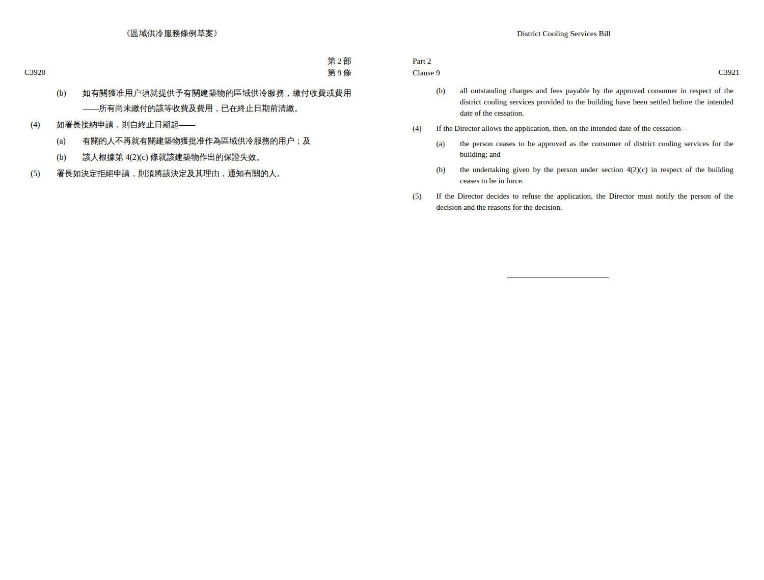《區域供冷服務條例草案》
第 2 部
第 9 條
C3920
(b) 如有關獲准用户須就提供予有關建築物的區域供冷服務，繳付收費或費用——所有尚未繳付的該等收費及費用，已在終止日期前清繳。
(4) 如署長接納申請，則自終止日期起——
(a) 有關的人不再就有關建築物獲批准作為區域供冷服務的用户；及
(b) 該人根據第 4(2)(c) 條就該建築物作出的保證失效。
(5) 署長如決定拒絕申請，則須將該決定及其理由，通知有關的人。
District Cooling Services Bill
Part 2
Clause 9
C3921
(b) all outstanding charges and fees payable by the approved consumer in respect of the district cooling services provided to the building have been settled before the intended date of the cessation.
(4) If the Director allows the application, then, on the intended date of the cessation—
(a) the person ceases to be approved as the consumer of district cooling services for the building; and
(b) the undertaking given by the person under section 4(2)(c) in respect of the building ceases to be in force.
(5) If the Director decides to refuse the application, the Director must notify the person of the decision and the reasons for the decision.